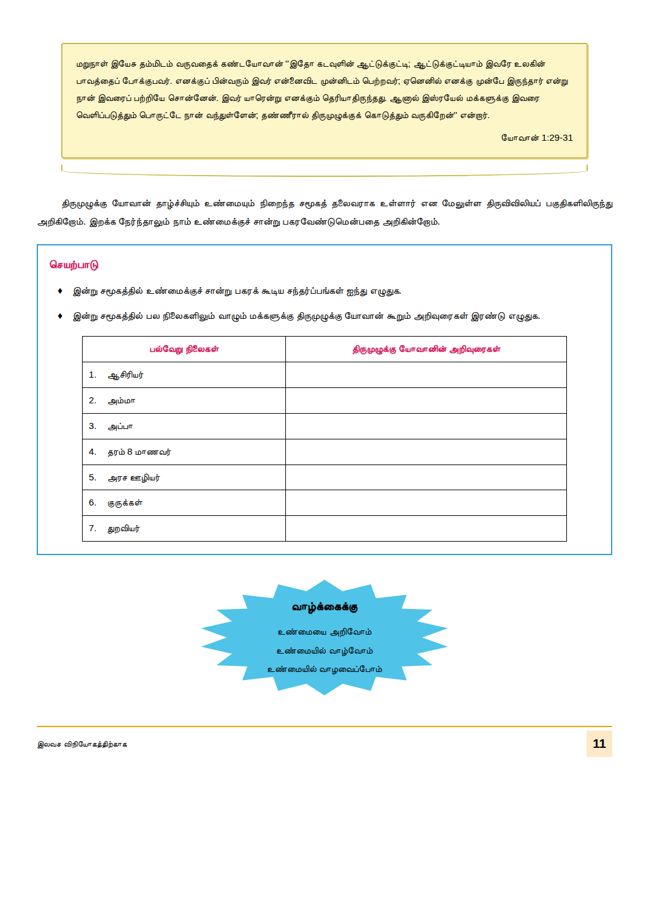மறுநாள் இயேசு தம்மிடம் வருவதைக் கண்டயோவான் ''இதோ கடவுளின் ஆட்டுக்குட்டி; ஆட்டுக்குட்டியாம் இவரே உலகின் பாவத்தைப் போக்குபவர். எனக்குப் பின்வரும் இவர் என்னைவிட முன்னிடம் பெற்றவர்; ஏனெனில் எனக்கு முன்பே இருந்தார் என்று நான் இவரைப் பற்றியே சொன்னேன். இவர் யாரென்று எனக்கும் தெரியாதிருந்தது. ஆனால் இஸ்ரயேல் மக்களுக்கு இவரை வெளிப்படுத்தும் பொருட்டே நான் வந்துள்ளேன்; தண்ணீரால் திருமுழுக்குக் கொடுத்தும் வருகிறேன்'' என்றார். யோவான் 1:29-31
திருமுழுக்கு யோவான் தாழ்ச்சியும் உண்மையும் நிறைந்த சமூகத் தலைவராக உள்ளார் என மேலுள்ள திருவிவிலியப் பகுதிகளிலிருந்து அறிகிறோம். இறக்க நேர்ந்தாலும் நாம் உண்மைக்குச் சான்று பகரவேண்டுமென்பதை அறிகின்றோம்.
செயற்பாடு
இன்று சமூகத்தில் உண்மைக்குச் சான்று பகரக் கூடிய சந்தர்ப்பங்கள் ஐந்து எழுதுக.
இன்று சமூகத்தில் பல நிலைகளிலும் வாழும் மக்களுக்கு திருமுழுக்கு யோவான் கூறும் அறிவுரைகள் இரண்டு எழுதுக.
| பல்வேறு நிலைகள் | திருமுழுக்கு யோவானின் அறிவுரைகள் |
| --- | --- |
| 1. ஆசிரியர் | |
| 2. அம்மா | |
| 3. அப்பா | |
| 4. தரம் 8 மாணவர் | |
| 5. அரச ஊழியர் | |
| 6. குருக்கள் | |
| 7. துறவியர் | |
வாழ்க்கைக்கு
உண்மையை அறிவோம்
உண்மையில் வாழ்வோம்
உண்மையில் வாழவைப்போம்
இலவச விநியோகத்திற்காக 11